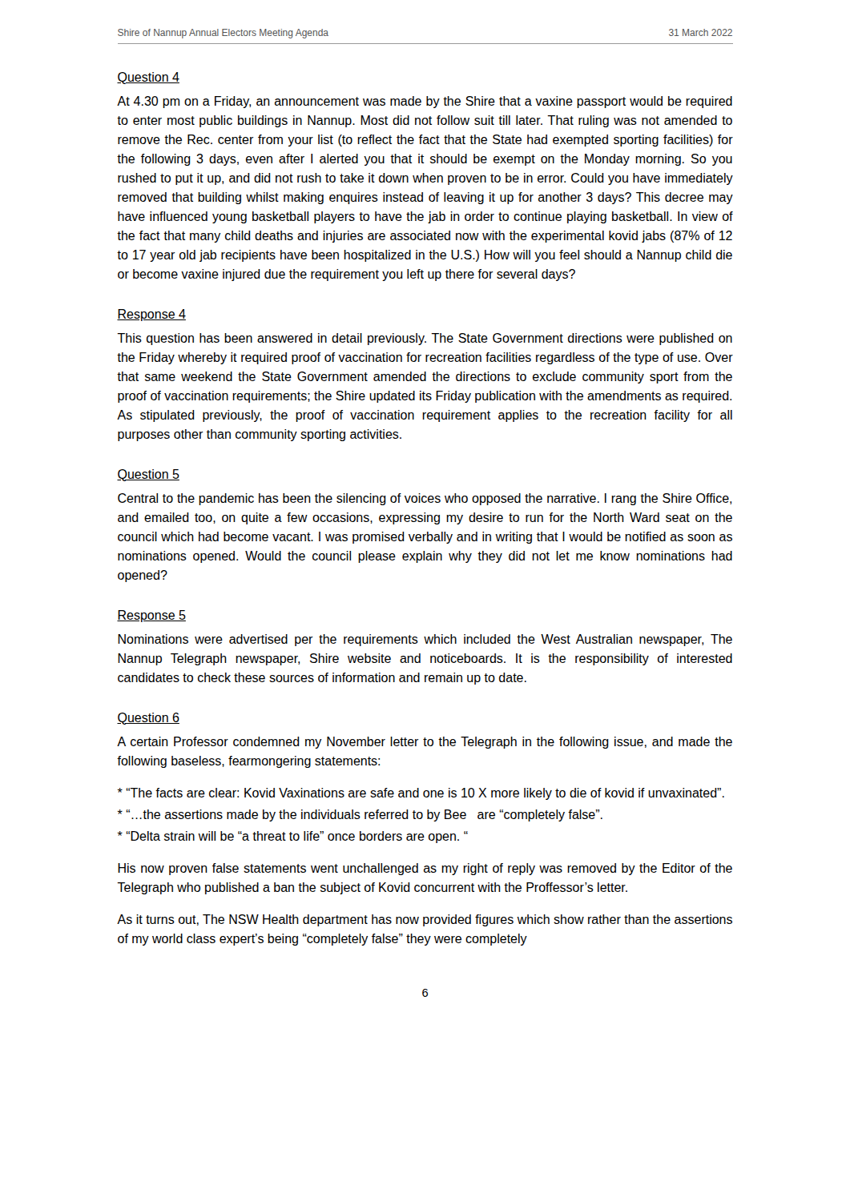Shire of Nannup Annual Electors Meeting Agenda 31 March 2022
Question 4
At 4.30 pm on a Friday, an announcement was made by the Shire that a vaxine passport would be required to enter most public buildings in Nannup. Most did not follow suit till later. That ruling was not amended to remove the Rec. center from your list (to reflect the fact that the State had exempted sporting facilities) for the following 3 days, even after I alerted you that it should be exempt on the Monday morning. So you rushed to put it up, and did not rush to take it down when proven to be in error. Could you have immediately removed that building whilst making enquires instead of leaving it up for another 3 days? This decree may have influenced young basketball players to have the jab in order to continue playing basketball. In view of the fact that many child deaths and injuries are associated now with the experimental kovid jabs (87% of 12 to 17 year old jab recipients have been hospitalized in the U.S.) How will you feel should a Nannup child die or become vaxine injured due the requirement you left up there for several days?
Response 4
This question has been answered in detail previously. The State Government directions were published on the Friday whereby it required proof of vaccination for recreation facilities regardless of the type of use. Over that same weekend the State Government amended the directions to exclude community sport from the proof of vaccination requirements; the Shire updated its Friday publication with the amendments as required. As stipulated previously, the proof of vaccination requirement applies to the recreation facility for all purposes other than community sporting activities.
Question 5
Central to the pandemic has been the silencing of voices who opposed the narrative. I rang the Shire Office, and emailed too, on quite a few occasions, expressing my desire to run for the North Ward seat on the council which had become vacant. I was promised verbally and in writing that I would be notified as soon as nominations opened. Would the council please explain why they did not let me know nominations had opened?
Response 5
Nominations were advertised per the requirements which included the West Australian newspaper, The Nannup Telegraph newspaper, Shire website and noticeboards. It is the responsibility of interested candidates to check these sources of information and remain up to date.
Question 6
A certain Professor condemned my November letter to the Telegraph in the following issue, and made the following baseless, fearmongering statements:
“The facts are clear: Kovid Vaxinations are safe and one is 10 X more likely to die of kovid if unvaxinated”.
“…the assertions made by the individuals referred to by Bee are “completely false”.
“Delta strain will be “a threat to life” once borders are open. “
His now proven false statements went unchallenged as my right of reply was removed by the Editor of the Telegraph who published a ban the subject of Kovid concurrent with the Proffessor’s letter.
As it turns out, The NSW Health department has now provided figures which show rather than the assertions of my world class expert’s being “completely false” they were completely
6